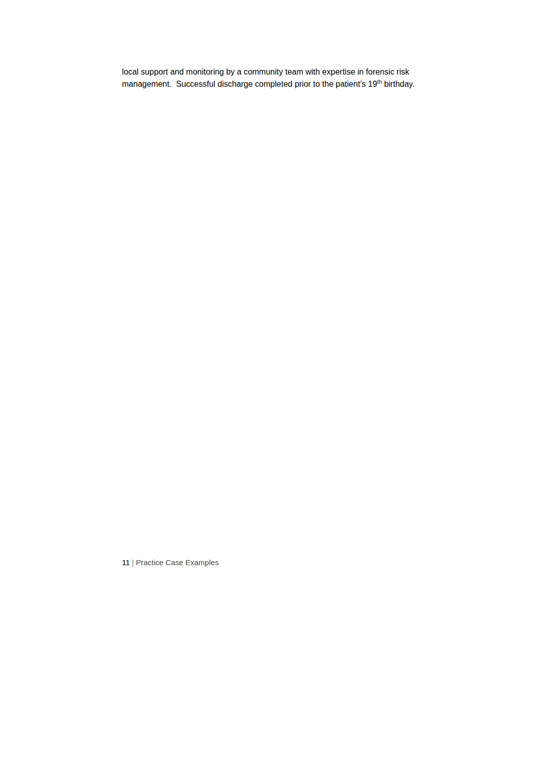local support and monitoring by a community team with expertise in forensic risk management. Successful discharge completed prior to the patient’s 19th birthday.
11|Practice Case Examples